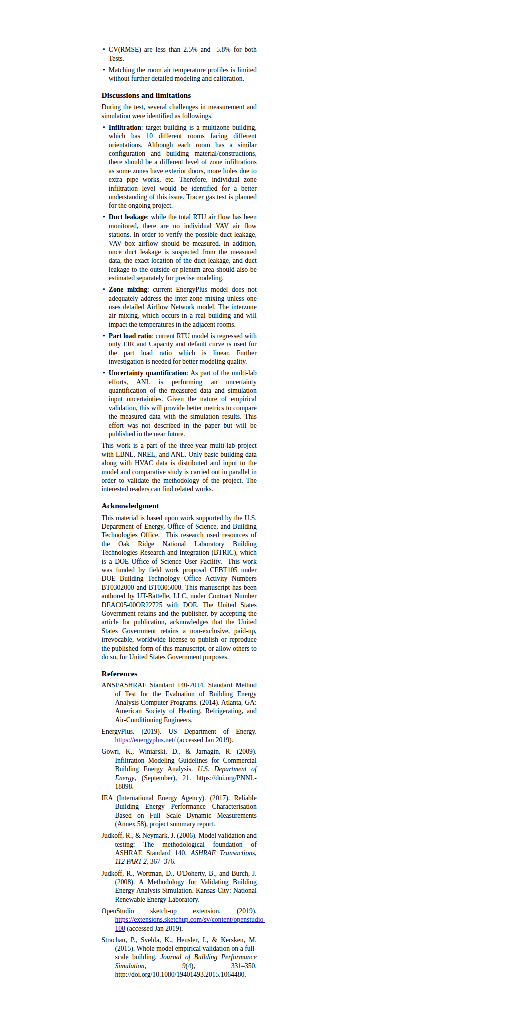CV(RMSE) are less than 2.5% and 5.8% for both Tests.
Matching the room air temperature profiles is limited without further detailed modeling and calibration.
Discussions and limitations
During the test, several challenges in measurement and simulation were identified as followings.
Infiltration: target building is a multizone building, which has 10 different rooms facing different orientations. Although each room has a similar configuration and building material/constructions, there should be a different level of zone infiltrations as some zones have exterior doors, more holes due to extra pipe works, etc. Therefore, individual zone infiltration level would be identified for a better understanding of this issue. Tracer gas test is planned for the ongoing project.
Duct leakage: while the total RTU air flow has been monitored, there are no individual VAV air flow stations. In order to verify the possible duct leakage, VAV box airflow should be measured. In addition, once duct leakage is suspected from the measured data, the exact location of the duct leakage, and duct leakage to the outside or plenum area should also be estimated separately for precise modeling.
Zone mixing: current EnergyPlus model does not adequately address the inter-zone mixing unless one uses detailed Airflow Network model. The interzone air mixing, which occurs in a real building and will impact the temperatures in the adjacent rooms.
Part load ratio: current RTU model is regressed with only EIR and Capacity and default curve is used for the part load ratio which is linear. Further investigation is needed for better modeling quality.
Uncertainty quantification: As part of the multi-lab efforts, ANL is performing an uncertainty quantification of the measured data and simulation input uncertainties. Given the nature of empirical validation, this will provide better metrics to compare the measured data with the simulation results. This effort was not described in the paper but will be published in the near future.
This work is a part of the three-year multi-lab project with LBNL, NREL, and ANL. Only basic building data along with HVAC data is distributed and input to the model and comparative study is carried out in parallel in order to validate the methodology of the project. The interested readers can find related works.
Acknowledgment
This material is based upon work supported by the U.S. Department of Energy, Office of Science, and Building Technologies Office. This research used resources of the Oak Ridge National Laboratory Building Technologies Research and Integration (BTRIC), which is a DOE Office of Science User Facility. This work was funded by field work proposal CEBT105 under DOE Building Technology Office Activity Numbers BT0302000 and BT0305000. This manuscript has been authored by UT-Battelle, LLC, under Contract Number DEAC05-00OR22725 with DOE. The United States Government retains and the publisher, by accepting the article for publication, acknowledges that the United States Government retains a non-exclusive, paid-up, irrevocable, worldwide license to publish or reproduce the published form of this manuscript, or allow others to do so, for United States Government purposes.
References
ANSI/ASHRAE Standard 140-2014. Standard Method of Test for the Evaluation of Building Energy Analysis Computer Programs. (2014). Atlanta, GA: American Society of Heating, Refrigerating, and Air-Conditioning Engineers.
EnergyPlus. (2019). US Department of Energy. https://energyplus.net/ (accessed Jan 2019).
Gowri, K., Winiarski, D., & Jarnagin, R. (2009). Infiltration Modeling Guidelines for Commercial Building Energy Analysis. U.S. Department of Energy, (September), 21. https://doi.org/PNNL-18898.
IEA (International Energy Agency). (2017). Reliable Building Energy Performance Characterisation Based on Full Scale Dynamic Measurements (Annex 58), project summary report.
Judkoff, R., & Neymark, J. (2006). Model validation and testing: The methodological foundation of ASHRAE Standard 140. ASHRAE Transactions, 112 PART 2, 367–376.
Judkoff, R., Wortman, D., O'Doherty, B., and Burch, J. (2008). A Methodology for Validating Building Energy Analysis Simulation. Kansas City: National Renewable Energy Laboratory.
OpenStudio sketch-up extension. (2019). https://extensions.sketchup.com/sv/content/openstudio-100 (accessed Jan 2019).
Strachan, P., Svehla, K., Heusler, I., & Kersken, M. (2015). Whole model empirical validation on a full-scale building. Journal of Building Performance Simulation, 9(4), 331–350. http://doi.org/10.1080/19401493.2015.1064480.